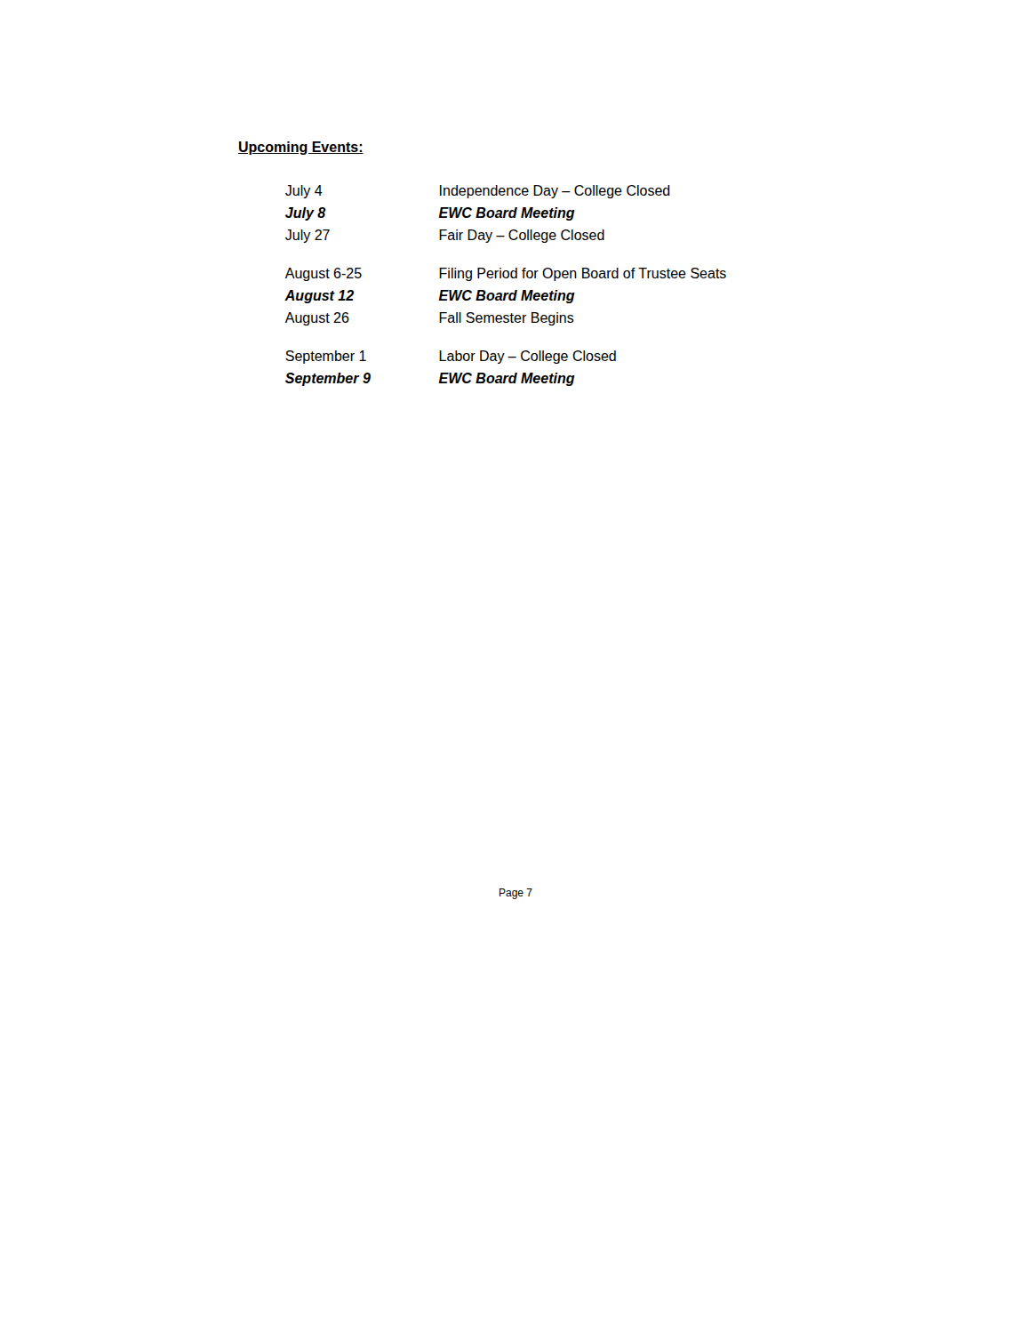Upcoming Events:
| July 4 | Independence Day – College Closed |
| July 8 | EWC Board Meeting |
| July 27 | Fair Day – College Closed |
| August 6-25 | Filing Period for Open Board of Trustee Seats |
| August 12 | EWC Board Meeting |
| August 26 | Fall Semester Begins |
| September 1 | Labor Day – College Closed |
| September 9 | EWC Board Meeting |
Page 7